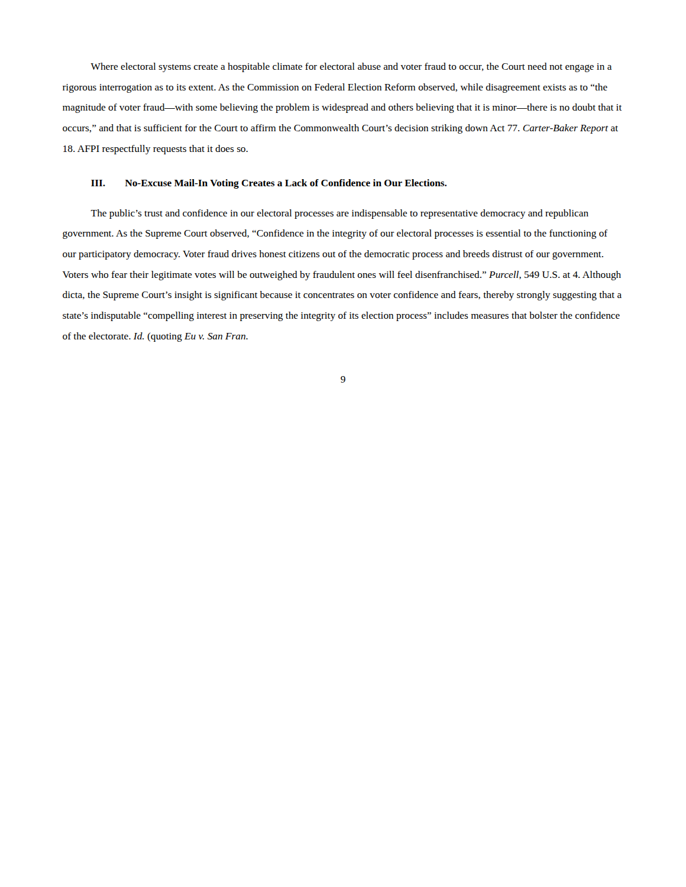Where electoral systems create a hospitable climate for electoral abuse and voter fraud to occur, the Court need not engage in a rigorous interrogation as to its extent. As the Commission on Federal Election Reform observed, while disagreement exists as to “the magnitude of voter fraud—with some believing the problem is widespread and others believing that it is minor—there is no doubt that it occurs,” and that is sufficient for the Court to affirm the Commonwealth Court’s decision striking down Act 77. Carter-Baker Report at 18. AFPI respectfully requests that it does so.
III. No-Excuse Mail-In Voting Creates a Lack of Confidence in Our Elections.
The public’s trust and confidence in our electoral processes are indispensable to representative democracy and republican government. As the Supreme Court observed, “Confidence in the integrity of our electoral processes is essential to the functioning of our participatory democracy. Voter fraud drives honest citizens out of the democratic process and breeds distrust of our government. Voters who fear their legitimate votes will be outweighed by fraudulent ones will feel disenfranchised.” Purcell, 549 U.S. at 4. Although dicta, the Supreme Court’s insight is significant because it concentrates on voter confidence and fears, thereby strongly suggesting that a state’s indisputable “compelling interest in preserving the integrity of its election process” includes measures that bolster the confidence of the electorate. Id. (quoting Eu v. San Fran.
9